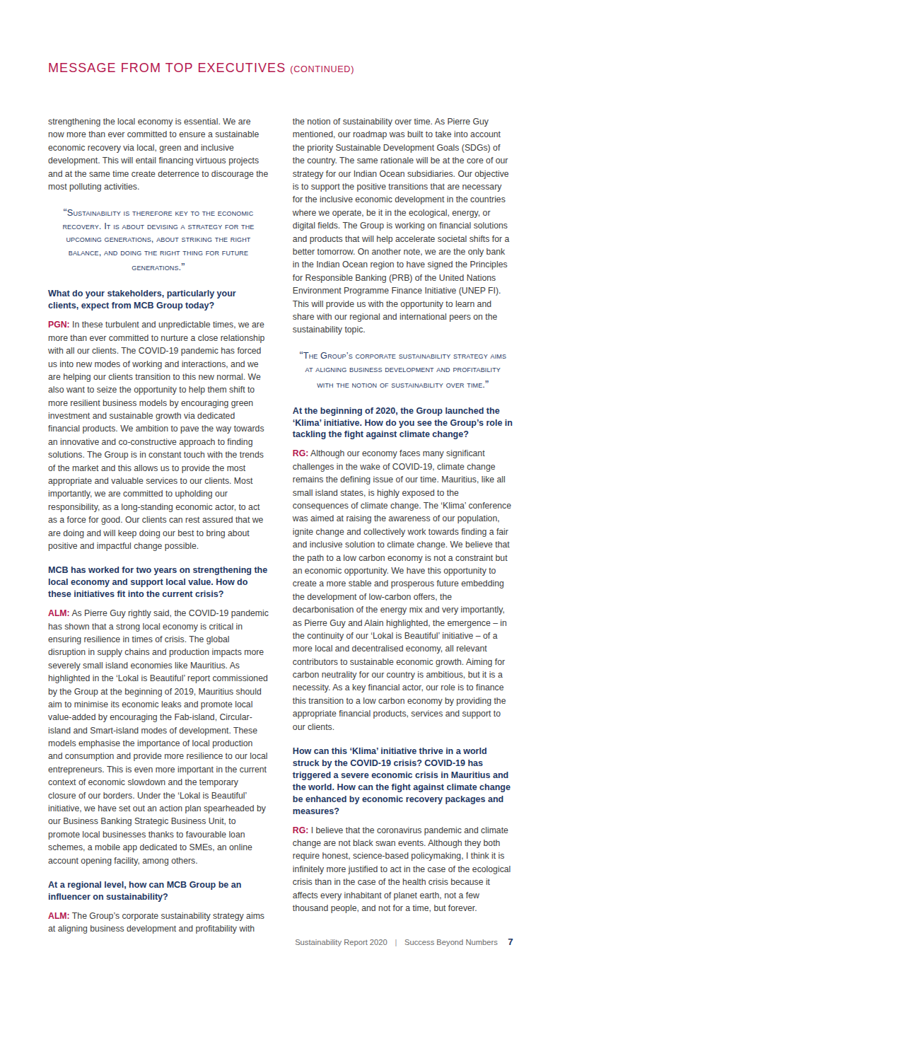Message from top executives (continued)
strengthening the local economy is essential. We are now more than ever committed to ensure a sustainable economic recovery via local, green and inclusive development. This will entail financing virtuous projects and at the same time create deterrence to discourage the most polluting activities.
“Sustainability is therefore key to the economic recovery. It is about devising a strategy for the upcoming generations, about striking the right balance, and doing the right thing for future generations.”
What do your stakeholders, particularly your clients, expect from MCB Group today?
PGN: In these turbulent and unpredictable times, we are more than ever committed to nurture a close relationship with all our clients. The COVID-19 pandemic has forced us into new modes of working and interactions, and we are helping our clients transition to this new normal. We also want to seize the opportunity to help them shift to more resilient business models by encouraging green investment and sustainable growth via dedicated financial products. We ambition to pave the way towards an innovative and co-constructive approach to finding solutions. The Group is in constant touch with the trends of the market and this allows us to provide the most appropriate and valuable services to our clients. Most importantly, we are committed to upholding our responsibility, as a long-standing economic actor, to act as a force for good. Our clients can rest assured that we are doing and will keep doing our best to bring about positive and impactful change possible.
MCB has worked for two years on strengthening the local economy and support local value. How do these initiatives fit into the current crisis?
ALM: As Pierre Guy rightly said, the COVID-19 pandemic has shown that a strong local economy is critical in ensuring resilience in times of crisis. The global disruption in supply chains and production impacts more severely small island economies like Mauritius. As highlighted in the ‘Lokal is Beautiful’ report commissioned by the Group at the beginning of 2019, Mauritius should aim to minimise its economic leaks and promote local value-added by encouraging the Fab-island, Circular-island and Smart-island modes of development. These models emphasise the importance of local production and consumption and provide more resilience to our local entrepreneurs. This is even more important in the current context of economic slowdown and the temporary closure of our borders. Under the ‘Lokal is Beautiful’ initiative, we have set out an action plan spearheaded by our Business Banking Strategic Business Unit, to promote local businesses thanks to favourable loan schemes, a mobile app dedicated to SMEs, an online account opening facility, among others.
At a regional level, how can MCB Group be an influencer on sustainability?
ALM: The Group’s corporate sustainability strategy aims at aligning business development and profitability with the notion of sustainability over time. As Pierre Guy mentioned, our roadmap was built to take into account the priority Sustainable Development Goals (SDGs) of the country. The same rationale will be at the core of our strategy for our Indian Ocean subsidiaries. Our objective is to support the positive transitions that are necessary for the inclusive economic development in the countries where we operate, be it in the ecological, energy, or digital fields. The Group is working on financial solutions and products that will help accelerate societal shifts for a better tomorrow. On another note, we are the only bank in the Indian Ocean region to have signed the Principles for Responsible Banking (PRB) of the United Nations Environment Programme Finance Initiative (UNEP FI). This will provide us with the opportunity to learn and share with our regional and international peers on the sustainability topic.
“The Group’s corporate sustainability strategy aims at aligning business development and profitability with the notion of sustainability over time.”
At the beginning of 2020, the Group launched the ‘Klima’ initiative. How do you see the Group’s role in tackling the fight against climate change?
RG: Although our economy faces many significant challenges in the wake of COVID-19, climate change remains the defining issue of our time. Mauritius, like all small island states, is highly exposed to the consequences of climate change. The ‘Klima’ conference was aimed at raising the awareness of our population, ignite change and collectively work towards finding a fair and inclusive solution to climate change. We believe that the path to a low carbon economy is not a constraint but an economic opportunity. We have this opportunity to create a more stable and prosperous future embedding the development of low-carbon offers, the decarbonisation of the energy mix and very importantly, as Pierre Guy and Alain highlighted, the emergence – in the continuity of our ‘Lokal is Beautiful’ initiative – of a more local and decentralised economy, all relevant contributors to sustainable economic growth. Aiming for carbon neutrality for our country is ambitious, but it is a necessity. As a key financial actor, our role is to finance this transition to a low carbon economy by providing the appropriate financial products, services and support to our clients.
How can this ‘Klima’ initiative thrive in a world struck by the COVID-19 crisis? COVID-19 has triggered a severe economic crisis in Mauritius and the world. How can the fight against climate change be enhanced by economic recovery packages and measures?
RG: I believe that the coronavirus pandemic and climate change are not black swan events. Although they both require honest, science-based policymaking, I think it is infinitely more justified to act in the case of the ecological crisis than in the case of the health crisis because it affects every inhabitant of planet earth, not a few thousand people, and not for a time, but forever.
Sustainability Report 2020 | Success Beyond Numbers 7